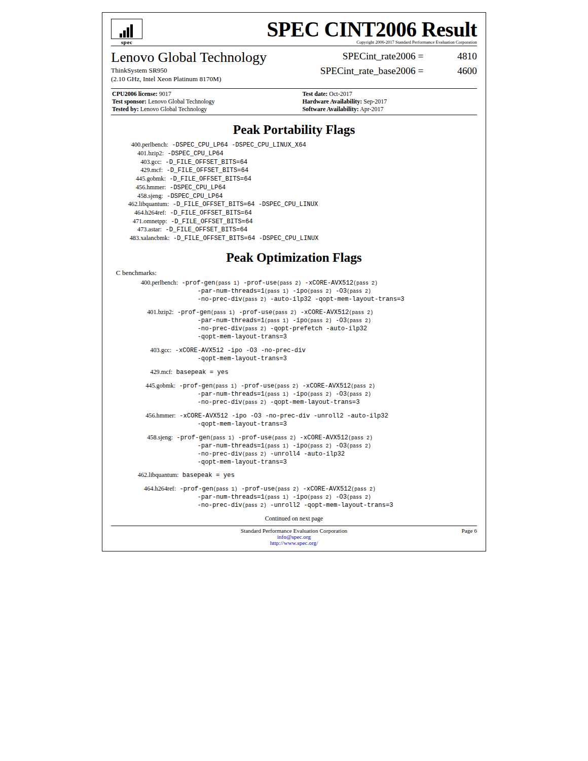spec
SPEC CINT2006 Result
Copyright 2006-2017 Standard Performance Evaluation Corporation
SPECint_rate2006 = 4810
SPECint_rate_base2006 = 4600
Lenovo Global Technology
ThinkSystem SR950
(2.10 GHz, Intel Xeon Platinum 8170M)
| CPU2006 license: 9017 | Test date: Oct-2017 |
| Test sponsor: Lenovo Global Technology | Hardware Availability: Sep-2017 |
| Tested by: Lenovo Global Technology | Software Availability: Apr-2017 |
Peak Portability Flags
400.perlbench: -DSPEC_CPU_LP64 -DSPEC_CPU_LINUX_X64 401.bzip2: -DSPEC_CPU_LP64 403.gcc: -D_FILE_OFFSET_BITS=64 429.mcf: -D_FILE_OFFSET_BITS=64 445.gobmk: -D_FILE_OFFSET_BITS=64 456.hmmer: -DSPEC_CPU_LP64 458.sjeng: -DSPEC_CPU_LP64 462.libquantum: -D_FILE_OFFSET_BITS=64 -DSPEC_CPU_LINUX 464.h264ref: -D_FILE_OFFSET_BITS=64 471.omnetpp: -D_FILE_OFFSET_BITS=64 473.astar: -D_FILE_OFFSET_BITS=64 483.xalancbmk: -D_FILE_OFFSET_BITS=64 -DSPEC_CPU_LINUX
Peak Optimization Flags
C benchmarks:
400.perlbench: -prof-gen(pass 1) -prof-use(pass 2) -xCORE-AVX512(pass 2) -par-num-threads=1(pass 1) -ipo(pass 2) -O3(pass 2) -no-prec-div(pass 2) -auto-ilp32 -qopt-mem-layout-trans=3
401.bzip2: -prof-gen(pass 1) -prof-use(pass 2) -xCORE-AVX512(pass 2) -par-num-threads=1(pass 1) -ipo(pass 2) -O3(pass 2) -no-prec-div(pass 2) -qopt-prefetch -auto-ilp32 -qopt-mem-layout-trans=3
403.gcc: -xCORE-AVX512 -ipo -O3 -no-prec-div -qopt-mem-layout-trans=3
429.mcf: basepeak = yes
445.gobmk: -prof-gen(pass 1) -prof-use(pass 2) -xCORE-AVX512(pass 2) -par-num-threads=1(pass 1) -ipo(pass 2) -O3(pass 2) -no-prec-div(pass 2) -qopt-mem-layout-trans=3
456.hmmer: -xCORE-AVX512 -ipo -O3 -no-prec-div -unroll2 -auto-ilp32 -qopt-mem-layout-trans=3
458.sjeng: -prof-gen(pass 1) -prof-use(pass 2) -xCORE-AVX512(pass 2) -par-num-threads=1(pass 1) -ipo(pass 2) -O3(pass 2) -no-prec-div(pass 2) -unroll4 -auto-ilp32 -qopt-mem-layout-trans=3
462.libquantum: basepeak = yes
464.h264ref: -prof-gen(pass 1) -prof-use(pass 2) -xCORE-AVX512(pass 2) -par-num-threads=1(pass 1) -ipo(pass 2) -O3(pass 2) -no-prec-div(pass 2) -unroll2 -qopt-mem-layout-trans=3
Continued on next page
Standard Performance Evaluation Corporation
info@spec.org
http://www.spec.org/ Page 6